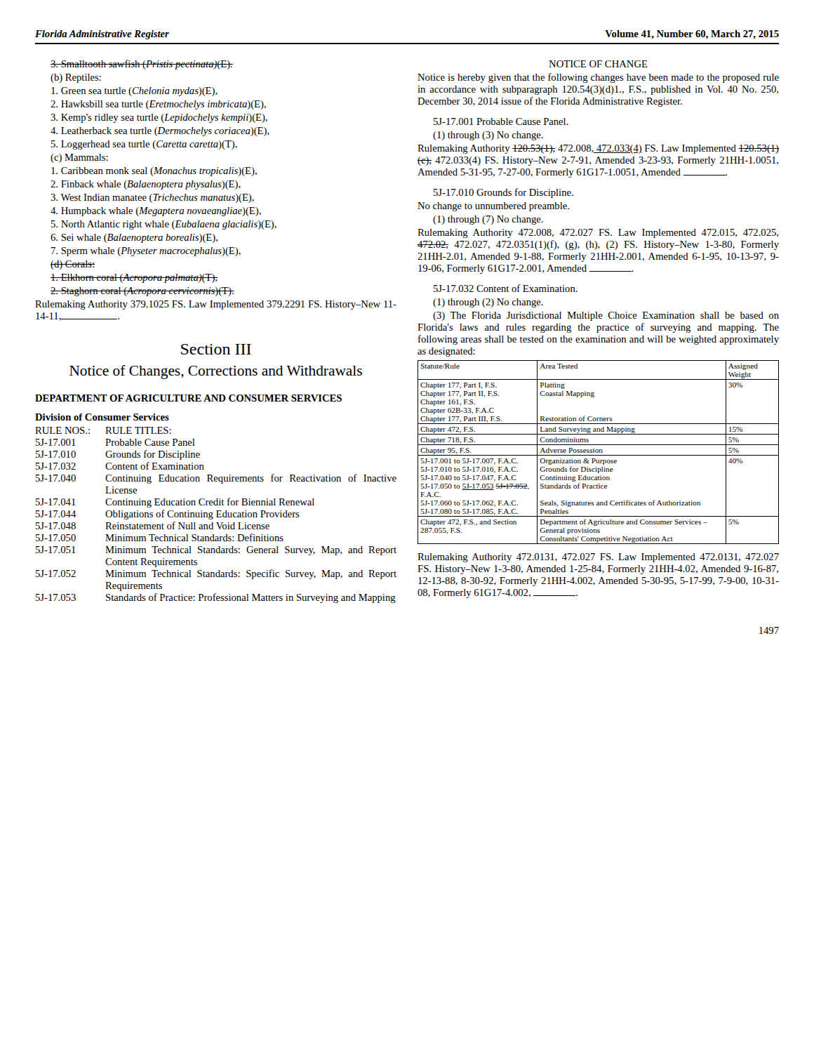Florida Administrative Register
Volume 41, Number 60, March 27, 2015
3. Smalltooth sawfish (Pristis pectinata)(E).
(b) Reptiles:
1. Green sea turtle (Chelonia mydas)(E),
2. Hawksbill sea turtle (Eretmochelys imbricata)(E),
3. Kemp's ridley sea turtle (Lepidochelys kempii)(E),
4. Leatherback sea turtle (Dermochelys coriacea)(E),
5. Loggerhead sea turtle (Caretta caretta)(T),
(c) Mammals:
1. Caribbean monk seal (Monachus tropicalis)(E),
2. Finback whale (Balaenoptera physalus)(E),
3. West Indian manatee (Trichechus manatus)(E),
4. Humpback whale (Megaptera novaeangliae)(E),
5. North Atlantic right whale (Eubalaena glacialis)(E),
6. Sei whale (Balaenoptera borealis)(E),
7. Sperm whale (Physeter macrocephalus)(E),
(d) Corals:
1. Elkhorn coral (Acropora palmata)(T),
2. Staghorn coral (Acropora cervicornis)(T).
Rulemaking Authority 379.1025 FS. Law Implemented 379.2291 FS. History–New 11-14-11, .
Section III
Notice of Changes, Corrections and Withdrawals
DEPARTMENT OF AGRICULTURE AND CONSUMER SERVICES
Division of Consumer Services
RULE NOS.:
RULE TITLES:
5J-17.001
Probable Cause Panel
5J-17.010
Grounds for Discipline
5J-17.032
Content of Examination
5J-17.040
Continuing Education Requirements for Reactivation of Inactive License
5J-17.041
Continuing Education Credit for Biennial Renewal
5J-17.044
Obligations of Continuing Education Providers
5J-17.048
Reinstatement of Null and Void License
5J-17.050
Minimum Technical Standards: Definitions
5J-17.051
Minimum Technical Standards: General Survey, Map, and Report Content Requirements
5J-17.052
Minimum Technical Standards: Specific Survey, Map, and Report Requirements
5J-17.053
Standards of Practice: Professional Matters in Surveying and Mapping
NOTICE OF CHANGE
Notice is hereby given that the following changes have been made to the proposed rule in accordance with subparagraph 120.54(3)(d)1., F.S., published in Vol. 40 No. 250, December 30, 2014 issue of the Florida Administrative Register.
5J-17.001 Probable Cause Panel.
(1) through (3) No change.
Rulemaking Authority 120.53(1), 472.008, 472.033(4) FS. Law Implemented 120.53(1)(c), 472.033(4) FS. History–New 2-7-91, Amended 3-23-93, Formerly 21HH-1.0051, Amended 5-31-95, 7-27-00, Formerly 61G17-1.0051, Amended .
5J-17.010 Grounds for Discipline.
No change to unnumbered preamble.
(1) through (7) No change.
Rulemaking Authority 472.008, 472.027 FS. Law Implemented 472.015, 472.025, 472.02, 472.027, 472.0351(1)(f), (g), (h), (2) FS. History–New 1-3-80, Formerly 21HH-2.01, Amended 9-1-88, Formerly 21HH-2.001, Amended 6-1-95, 10-13-97, 9-19-06, Formerly 61G17-2.001, Amended .
5J-17.032 Content of Examination.
(1) through (2) No change.
(3) The Florida Jurisdictional Multiple Choice Examination shall be based on Florida's laws and rules regarding the practice of surveying and mapping. The following areas shall be tested on the examination and will be weighted approximately as designated:
| Statute/Rule | Area Tested | Assigned Weight |
| Chapter 177, Part I, F.S. Chapter 177, Part II, F.S. Chapter 161, F.S. Chapter 62B-33, F.A.C Chapter 177, Part III, F.S. | Platting Coastal Mapping Restoration of Corners | 30% |
| Chapter 472, F.S. | Land Surveying and Mapping | 15% |
| Chapter 718, F.S. | Condominiums | 5% |
| Chapter 95, F.S. | Adverse Possession | 5% |
| 5J-17.001 to 5J-17.007, F.A.C. 5J-17.010 to 5J-17.016, F.A.C. 5J-17.040 to 5J-17.047, F.A.C 5J-17.050 to 5J-17.053 5J-17.052 , F.A.C. 5J-17.060 to 5J-17.062, F.A.C. 5J-17.080 to 5J-17.085, F.A.C. | Organization & Purpose Grounds for Discipline Continuing Education Standards of Practice Seals, Signatures and Certificates of Authorization Penalties | 40% |
| Chapter 472, F.S., and Section 287.055, F.S. | Department of Agriculture and Consumer Services – General provisions Consultants' Competitive Negotiation Act | 5% |
Rulemaking Authority 472.0131, 472.027 FS. Law Implemented 472.0131, 472.027 FS. History–New 1-3-80, Amended 1-25-84, Formerly 21HH-4.02, Amended 9-16-87, 12-13-88, 8-30-92, Formerly 21HH-4.002, Amended 5-30-95, 5-17-99, 7-9-00, 10-31-08, Formerly 61G17-4.002, .
1497